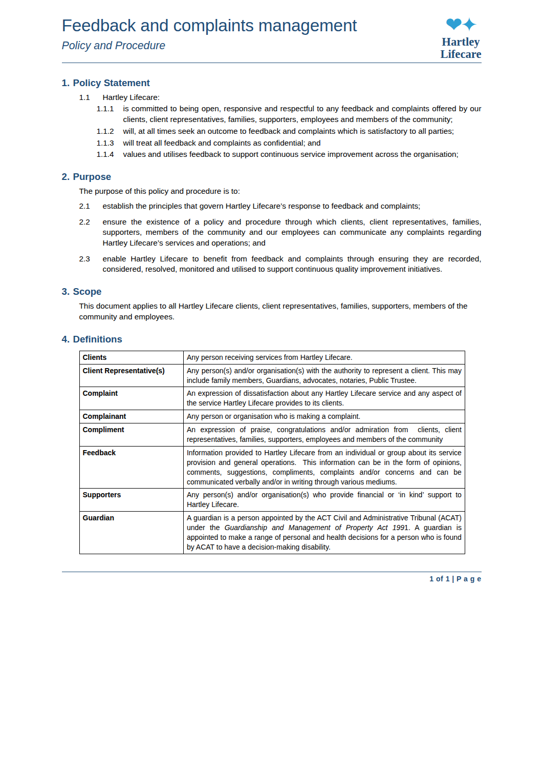Feedback and complaints management
Policy and Procedure
❤✦
Hartley
Lifecare
1. Policy Statement
1.1
Hartley Lifecare:
1.1.1
is committed to being open, responsive and respectful to any feedback and complaints offered by our clients, client representatives, families, supporters, employees and members of the community;
1.1.2
will, at all times seek an outcome to feedback and complaints which is satisfactory to all parties;
1.1.3
will treat all feedback and complaints as confidential; and
1.1.4
values and utilises feedback to support continuous service improvement across the organisation;
2. Purpose
The purpose of this policy and procedure is to:
2.1
establish the principles that govern Hartley Lifecare’s response to feedback and complaints;
2.2
ensure the existence of a policy and procedure through which clients, client representatives, families, supporters, members of the community and our employees can communicate any complaints regarding Hartley Lifecare’s services and operations; and
2.3
enable Hartley Lifecare to benefit from feedback and complaints through ensuring they are recorded, considered, resolved, monitored and utilised to support continuous quality improvement initiatives.
3. Scope
This document applies to all Hartley Lifecare clients, client representatives, families, supporters, members of the community and employees.
4. Definitions
| Clients | Any person receiving services from Hartley Lifecare. |
| Client Representative(s) | Any person(s) and/or organisation(s) with the authority to represent a client. This may include family members, Guardians, advocates, notaries, Public Trustee. |
| Complaint | An expression of dissatisfaction about any Hartley Lifecare service and any aspect of the service Hartley Lifecare provides to its clients. |
| Complainant | Any person or organisation who is making a complaint. |
| Compliment | An expression of praise, congratulations and/or admiration from clients, client representatives, families, supporters, employees and members of the community |
| Feedback | Information provided to Hartley Lifecare from an individual or group about its service provision and general operations. This information can be in the form of opinions, comments, suggestions, compliments, complaints and/or concerns and can be communicated verbally and/or in writing through various mediums. |
| Supporters | Any person(s) and/or organisation(s) who provide financial or ‘in kind’ support to Hartley Lifecare. |
| Guardian | A guardian is a person appointed by the ACT Civil and Administrative Tribunal (ACAT) under the Guardianship and Management of Property Act 199 1. A guardian is appointed to make a range of personal and health decisions for a person who is found by ACAT to have a decision-making disability. |
1 of 1 | P a g e